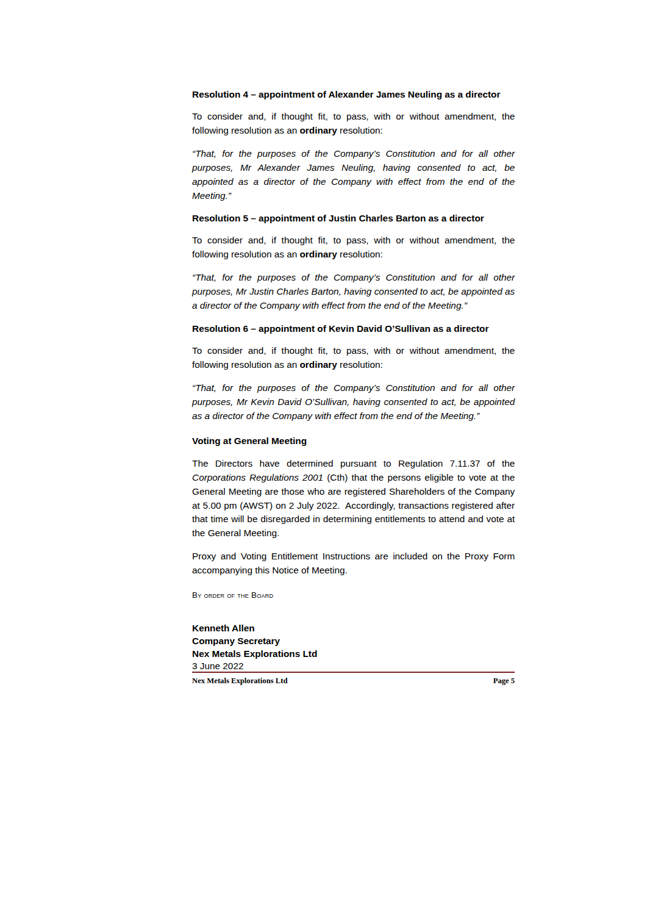For personal use only
Resolution 4 – appointment of Alexander James Neuling as a director
To consider and, if thought fit, to pass, with or without amendment, the following resolution as an ordinary resolution:
“That, for the purposes of the Company’s Constitution and for all other purposes, Mr Alexander James Neuling, having consented to act, be appointed as a director of the Company with effect from the end of the Meeting.”
Resolution 5 – appointment of Justin Charles Barton as a director
To consider and, if thought fit, to pass, with or without amendment, the following resolution as an ordinary resolution:
“That, for the purposes of the Company’s Constitution and for all other purposes, Mr Justin Charles Barton, having consented to act, be appointed as a director of the Company with effect from the end of the Meeting.”
Resolution 6 – appointment of Kevin David O’Sullivan as a director
To consider and, if thought fit, to pass, with or without amendment, the following resolution as an ordinary resolution:
“That, for the purposes of the Company’s Constitution and for all other purposes, Mr Kevin David O’Sullivan, having consented to act, be appointed as a director of the Company with effect from the end of the Meeting.”
Voting at General Meeting
The Directors have determined pursuant to Regulation 7.11.37 of the Corporations Regulations 2001 (Cth) that the persons eligible to vote at the General Meeting are those who are registered Shareholders of the Company at 5.00 pm (AWST) on 2 July 2022. Accordingly, transactions registered after that time will be disregarded in determining entitlements to attend and vote at the General Meeting.
Proxy and Voting Entitlement Instructions are included on the Proxy Form accompanying this Notice of Meeting.
By order of the Board
Kenneth Allen
Company Secretary
Nex Metals Explorations Ltd
3 June 2022
Nex Metals Explorations Ltd Page 5